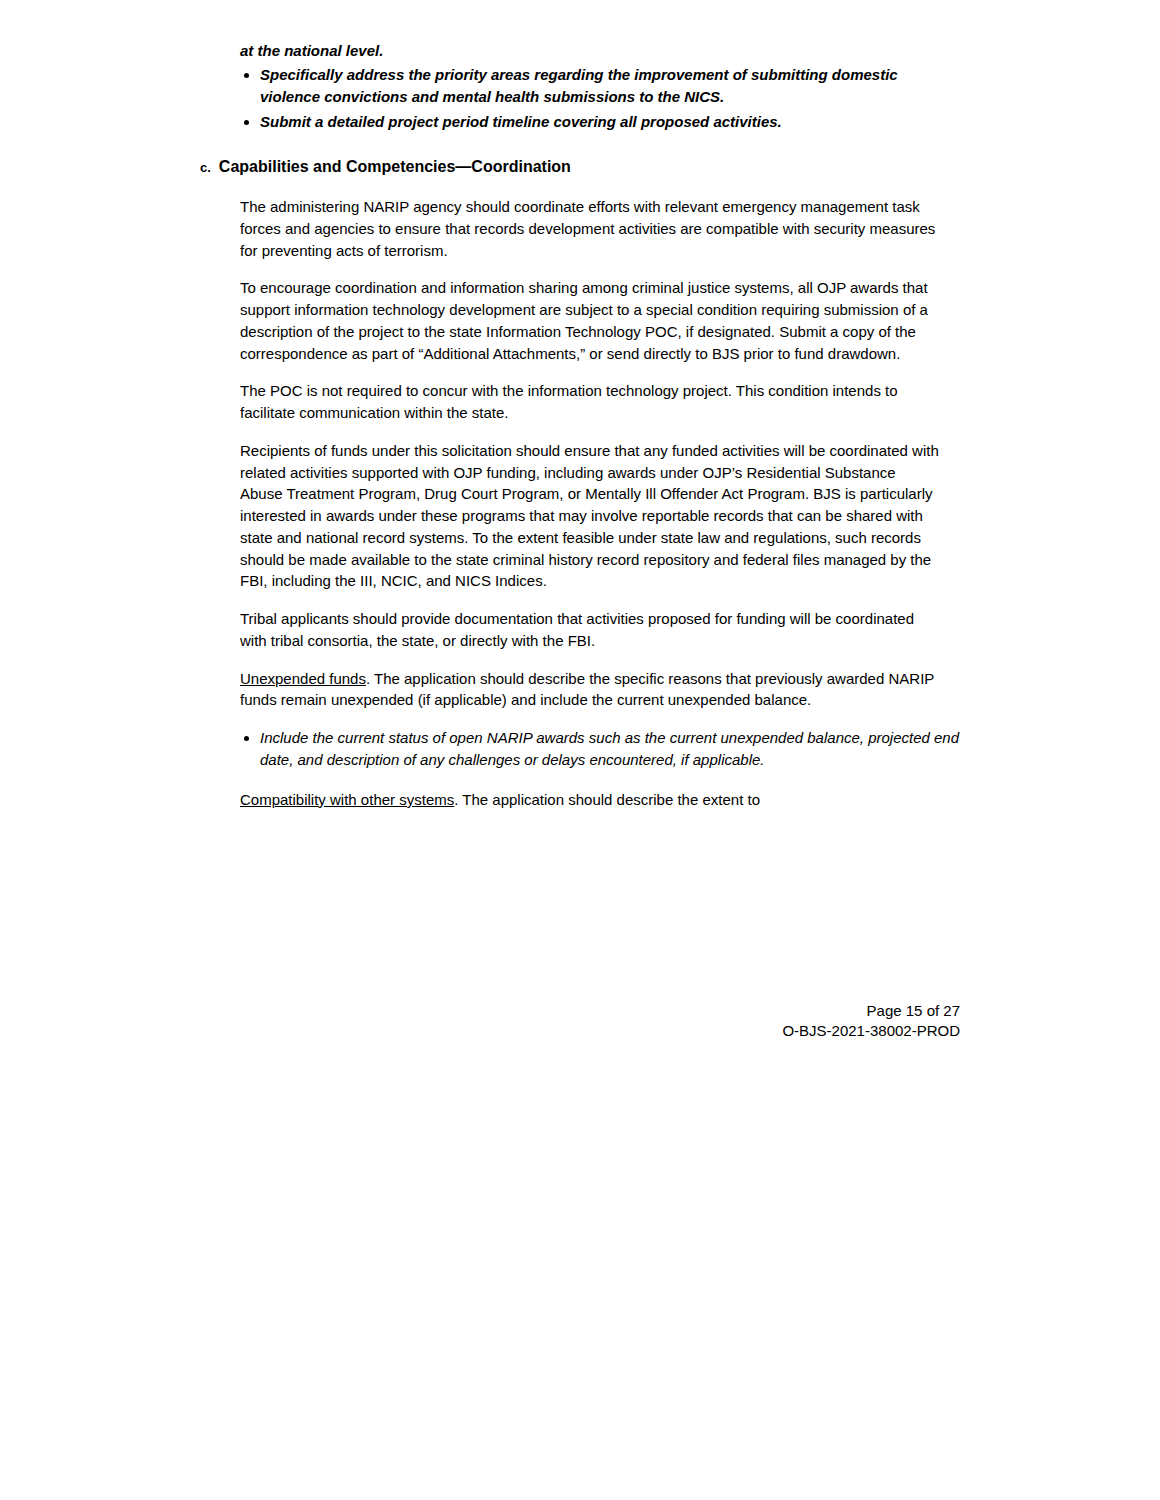at the national level.
Specifically address the priority areas regarding the improvement of submitting domestic violence convictions and mental health submissions to the NICS.
Submit a detailed project period timeline covering all proposed activities.
c. Capabilities and Competencies—Coordination
The administering NARIP agency should coordinate efforts with relevant emergency management task forces and agencies to ensure that records development activities are compatible with security measures for preventing acts of terrorism.
To encourage coordination and information sharing among criminal justice systems, all OJP awards that support information technology development are subject to a special condition requiring submission of a description of the project to the state Information Technology POC, if designated. Submit a copy of the correspondence as part of “Additional Attachments,” or send directly to BJS prior to fund drawdown.
The POC is not required to concur with the information technology project. This condition intends to facilitate communication within the state.
Recipients of funds under this solicitation should ensure that any funded activities will be coordinated with related activities supported with OJP funding, including awards under OJP’s Residential Substance Abuse Treatment Program, Drug Court Program, or Mentally Ill Offender Act Program. BJS is particularly interested in awards under these programs that may involve reportable records that can be shared with state and national record systems. To the extent feasible under state law and regulations, such records should be made available to the state criminal history record repository and federal files managed by the FBI, including the III, NCIC, and NICS Indices.
Tribal applicants should provide documentation that activities proposed for funding will be coordinated with tribal consortia, the state, or directly with the FBI.
Unexpended funds. The application should describe the specific reasons that previously awarded NARIP funds remain unexpended (if applicable) and include the current unexpended balance.
Include the current status of open NARIP awards such as the current unexpended balance, projected end date, and description of any challenges or delays encountered, if applicable.
Compatibility with other systems. The application should describe the extent to
Page 15 of 27
O-BJS-2021-38002-PROD